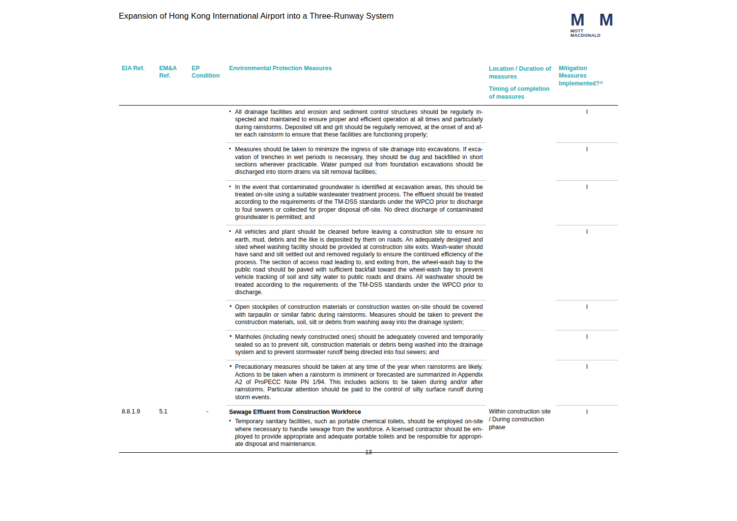Expansion of Hong Kong International Airport into a Three-Runway System
M M
MOTTMACDONALD
| EIA Ref. | EM&A Ref. | EP Condition | Environmental Protection Measures | Location / Duration of measures Timing of completion of measures | Mitigation Measures Implemented?^ |
| --- | --- | --- | --- | --- | --- |
| | | | All drainage facilities and erosion and sediment control structures should be regularly inspected and maintained to ensure proper and efficient operation at all times and particularly during rainstorms. Deposited silt and grit should be regularly removed, at the onset of and after each rainstorm to ensure that these facilities are functioning properly; | | I |
| | | | Measures should be taken to minimize the ingress of site drainage into excavations. If excavation of trenches in wet periods is necessary, they should be dug and backfilled in short sections wherever practicable. Water pumped out from foundation excavations should be discharged into storm drains via silt removal facilities; | | I |
| | | | In the event that contaminated groundwater is identified at excavation areas, this should be treated on-site using a suitable wastewater treatment process. The effluent should be treated according to the requirements of the TM-DSS standards under the WPCO prior to discharge to foul sewers or collected for proper disposal off-site. No direct discharge of contaminated groundwater is permitted; and | | I |
| | | | All vehicles and plant should be cleaned before leaving a construction site to ensure no earth, mud, debris and the like is deposited by them on roads. An adequately designed and sited wheel washing facility should be provided at construction site exits. Wash-water should have sand and silt settled out and removed regularly to ensure the continued efficiency of the process. The section of access road leading to, and exiting from, the wheel-wash bay to the public road should be paved with sufficient backfall toward the wheel-wash bay to prevent vehicle tracking of soil and silty water to public roads and drains. All washwater should be treated according to the requirements of the TM-DSS standards under the WPCO prior to discharge. | | I |
| | | | Open stockpiles of construction materials or construction wastes on-site should be covered with tarpaulin or similar fabric during rainstorms. Measures should be taken to prevent the construction materials, soil, silt or debris from washing away into the drainage system; | | I |
| | | | Manholes (including newly constructed ones) should be adequately covered and temporarily sealed so as to prevent silt, construction materials or debris being washed into the drainage system and to prevent stormwater runoff being directed into foul sewers; and | | I |
| | | | Precautionary measures should be taken at any time of the year when rainstorms are likely. Actions to be taken when a rainstorm is imminent or forecasted are summarized in Appendix A2 of ProPECC Note PN 1/94. This includes actions to be taken during and/or after rainstorms. Particular attention should be paid to the control of silty surface runoff during storm events. | | I |
| 8.8.1.9 | 5.1 | - | Sewage Effluent from Construction Workforce Temporary sanitary facilities, such as portable chemical toilets, should be employed on-site where necessary to handle sewage from the workforce. A licensed contractor should be employed to provide appropriate and adequate portable toilets and be responsible for appropriate disposal and maintenance. | Within construction site / During construction phase | I |
13